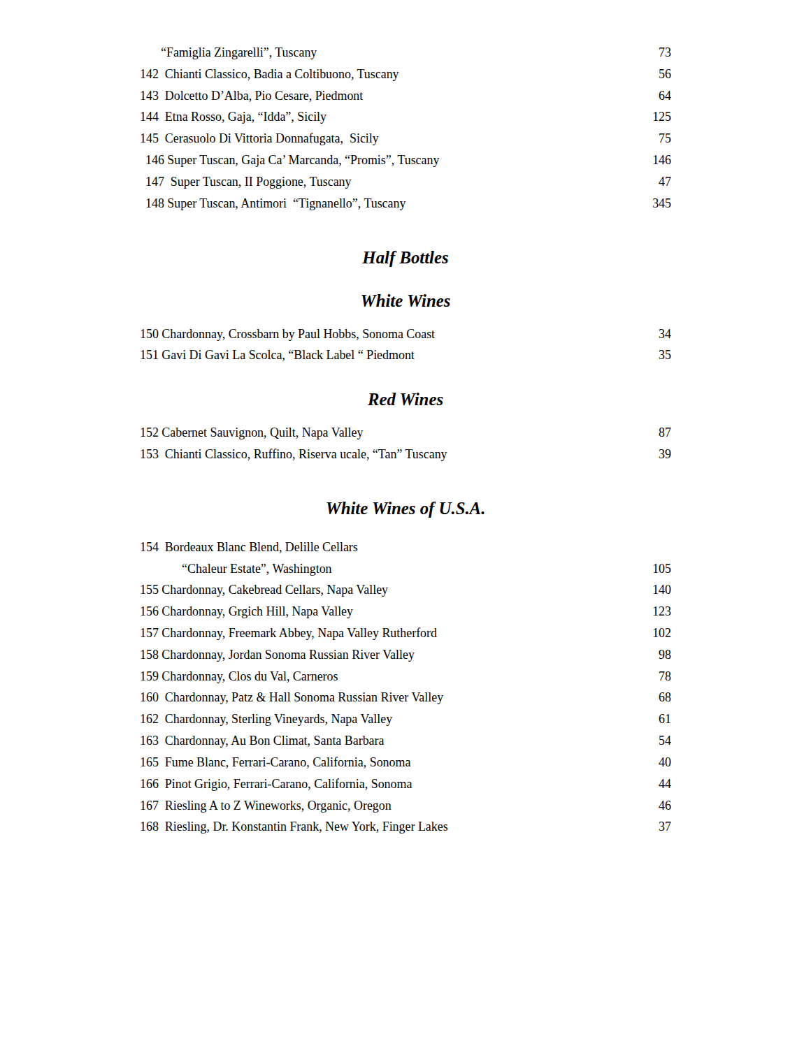“Famiglia Zingarelli”, Tuscany 73
142 Chianti Classico, Badia a Coltibuono, Tuscany 56
143 Dolcetto D’Alba, Pio Cesare, Piedmont 64
144 Etna Rosso, Gaja, “Idda”, Sicily 125
145 Cerasuolo Di Vittoria Donnafugata, Sicily 75
146 Super Tuscan, Gaja Ca’ Marcanda, “Promis”, Tuscany 146
147 Super Tuscan, II Poggione, Tuscany 47
148 Super Tuscan, Antimori “Tignanello”, Tuscany 345
Half Bottles
White Wines
150 Chardonnay, Crossbarn by Paul Hobbs, Sonoma Coast 34
151 Gavi Di Gavi La Scolca, “Black Label “ Piedmont 35
Red Wines
152 Cabernet Sauvignon, Quilt, Napa Valley 87
153 Chianti Classico, Ruffino, Riserva ucale, “Tan” Tuscany 39
White Wines of U.S.A.
154 Bordeaux Blanc Blend, Delille Cellars
“Chaleur Estate”, Washington 105
155 Chardonnay, Cakebread Cellars, Napa Valley 140
156 Chardonnay, Grgich Hill, Napa Valley 123
157 Chardonnay, Freemark Abbey, Napa Valley Rutherford 102
158 Chardonnay, Jordan Sonoma Russian River Valley 98
159 Chardonnay, Clos du Val, Carneros 78
160 Chardonnay, Patz & Hall Sonoma Russian River Valley 68
162 Chardonnay, Sterling Vineyards, Napa Valley 61
163 Chardonnay, Au Bon Climat, Santa Barbara 54
165 Fume Blanc, Ferrari-Carano, California, Sonoma 40
166 Pinot Grigio, Ferrari-Carano, California, Sonoma 44
167 Riesling A to Z Wineworks, Organic, Oregon 46
168 Riesling, Dr. Konstantin Frank, New York, Finger Lakes 37